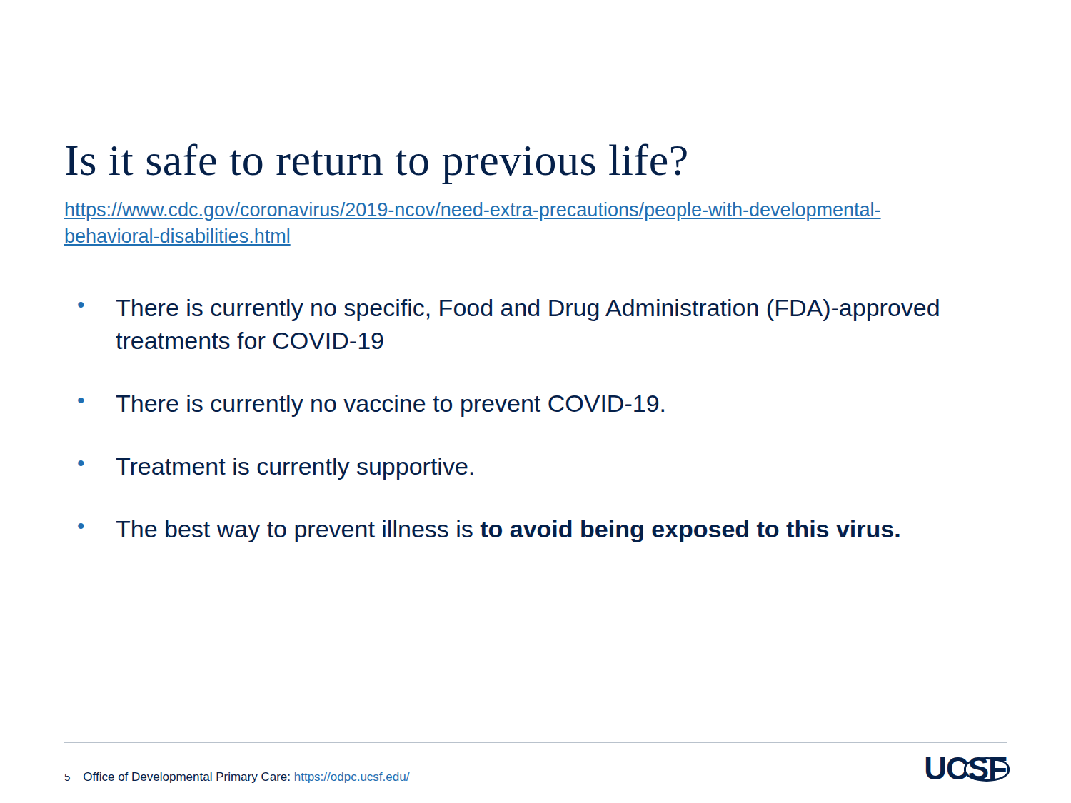Is it safe to return to previous life?
https://www.cdc.gov/coronavirus/2019-ncov/need-extra-precautions/people-with-developmental-behavioral-disabilities.html
There is currently no specific, Food and Drug Administration (FDA)-approved treatments for COVID-19
There is currently no vaccine to prevent COVID-19.
Treatment is currently supportive.
The best way to prevent illness is to avoid being exposed to this virus.
5 Office of Developmental Primary Care: https://odpc.ucsf.edu/
UCSF